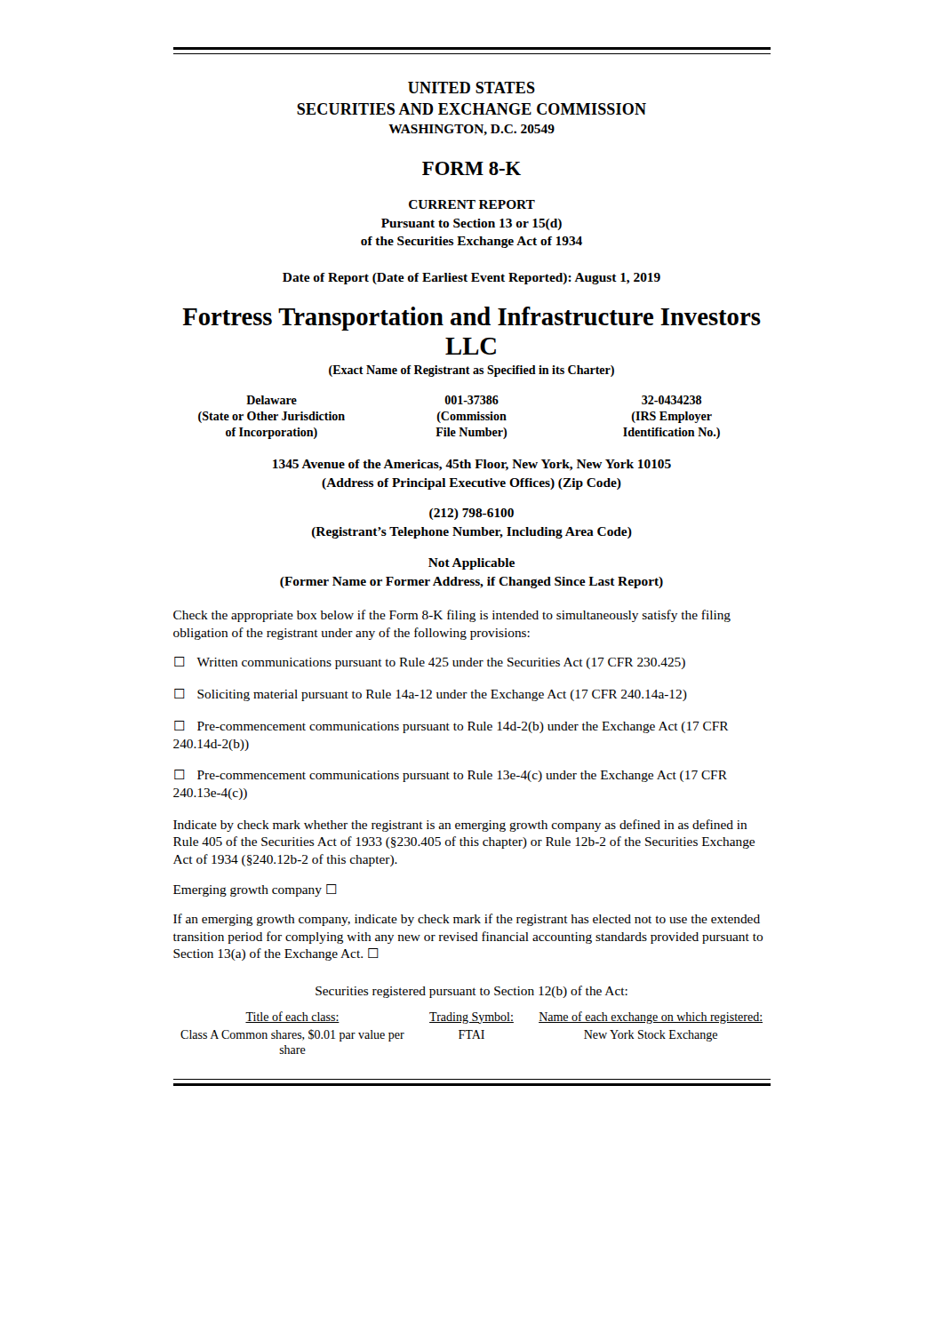UNITED STATES
SECURITIES AND EXCHANGE COMMISSION
WASHINGTON, D.C. 20549
FORM 8-K
CURRENT REPORT
Pursuant to Section 13 or 15(d)
of the Securities Exchange Act of 1934
Date of Report (Date of Earliest Event Reported): August 1, 2019
Fortress Transportation and Infrastructure Investors LLC
(Exact Name of Registrant as Specified in its Charter)
| Delaware | 001-37386 | 32-0434238 |
| (State or Other Jurisdiction of Incorporation) | (Commission File Number) | (IRS Employer Identification No.) |
1345 Avenue of the Americas, 45th Floor, New York, New York 10105
(Address of Principal Executive Offices) (Zip Code)
(212) 798-6100
(Registrant’s Telephone Number, Including Area Code)
Not Applicable
(Former Name or Former Address, if Changed Since Last Report)
Check the appropriate box below if the Form 8-K filing is intended to simultaneously satisfy the filing obligation of the registrant under any of the following provisions:
☐Written communications pursuant to Rule 425 under the Securities Act (17 CFR 230.425)
☐Soliciting material pursuant to Rule 14a-12 under the Exchange Act (17 CFR 240.14a-12)
☐Pre-commencement communications pursuant to Rule 14d-2(b) under the Exchange Act (17 CFR 240.14d-2(b))
☐Pre-commencement communications pursuant to Rule 13e-4(c) under the Exchange Act (17 CFR 240.13e-4(c))
Indicate by check mark whether the registrant is an emerging growth company as defined in as defined in Rule 405 of the Securities Act of 1933 (§230.405 of this chapter) or Rule 12b-2 of the Securities Exchange Act of 1934 (§240.12b-2 of this chapter).
Emerging growth company ☐
If an emerging growth company, indicate by check mark if the registrant has elected not to use the extended transition period for complying with any new or revised financial accounting standards provided pursuant to Section 13(a) of the Exchange Act. ☐
Securities registered pursuant to Section 12(b) of the Act:
| Title of each class: | Trading Symbol: | Name of each exchange on which registered: |
| Class A Common shares, $0.01 par value per share | FTAI | New York Stock Exchange |